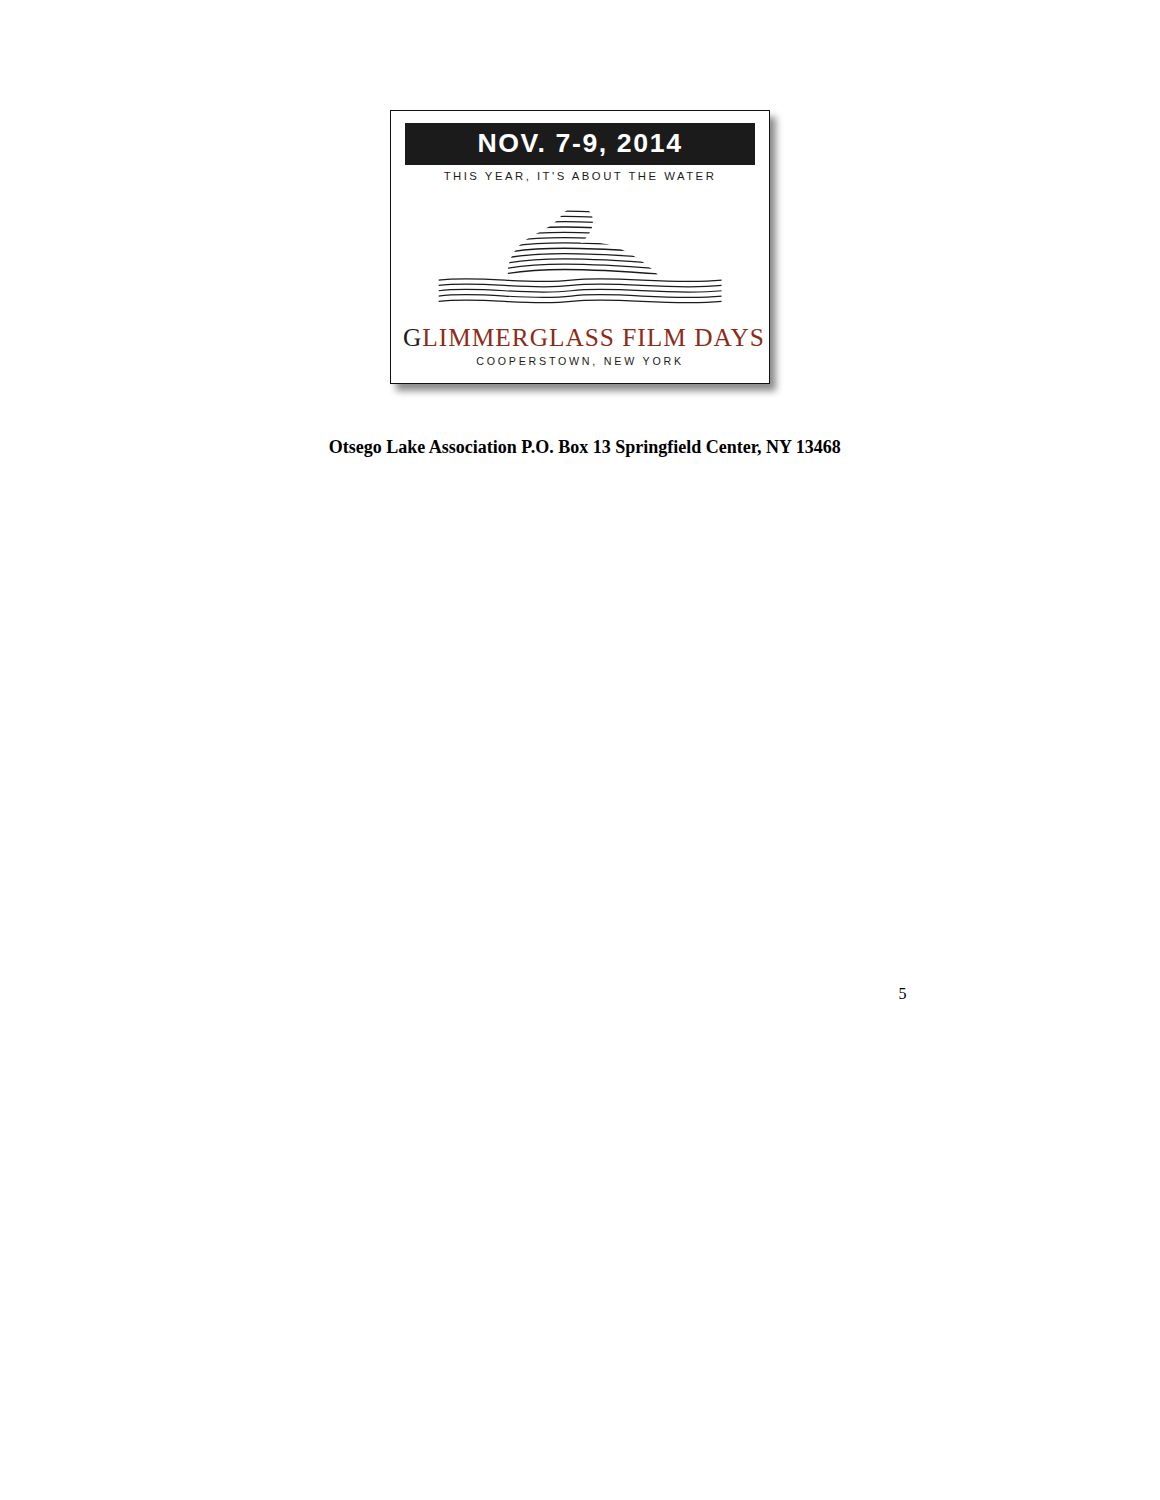NOV. 7-9, 2014
This year, it's about the water
GLIMMERGLASS FILM DAYS
Cooperstown, New York
Otsego Lake Association P.O. Box 13 Springfield Center, NY 13468
5